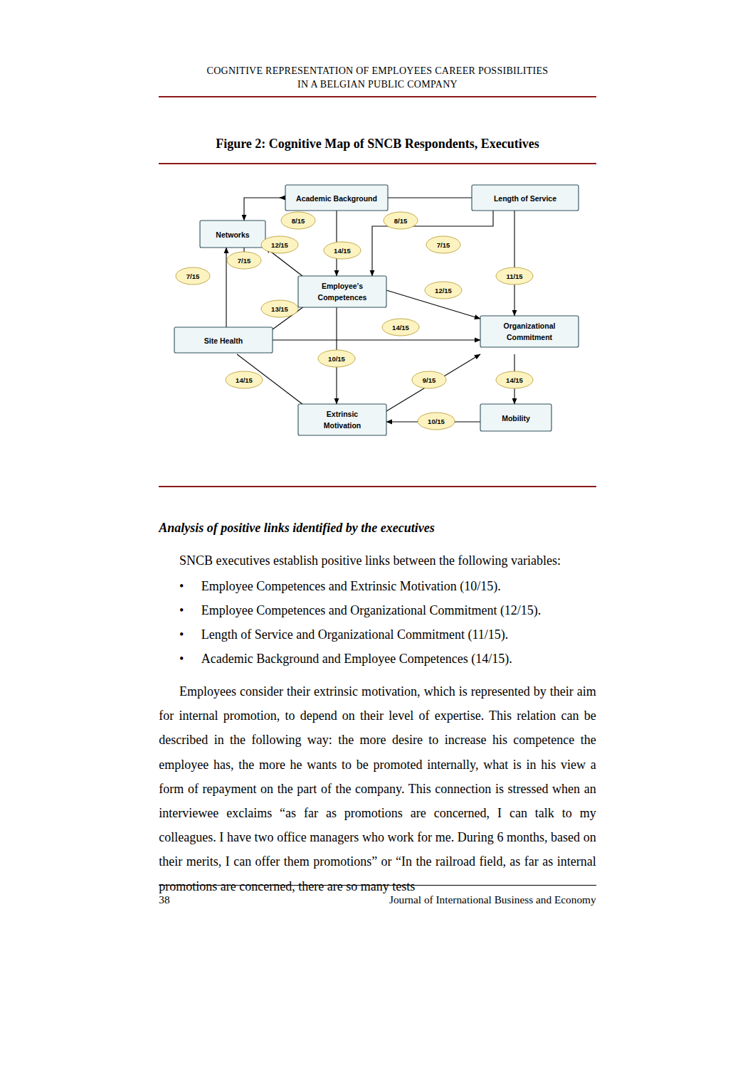Cognitive Representation of Employees Career Possibilities
in a Belgian Public Company
Figure 2: Cognitive Map of SNCB Respondents, Executives
Academic Background Networks Length of Service Employee’s Competences Site Health Organizational Commitment Extrinsic Motivation Mobility 8/15 14/15 8/15 7/15 12/15 7/15 7/15 11/15 12/15 13/15 14/15 10/15 9/15 14/15 14/15 10/15
Analysis of positive links identified by the executives
SNCB executives establish positive links between the following variables:
Employee Competences and Extrinsic Motivation (10/15).
Employee Competences and Organizational Commitment (12/15).
Length of Service and Organizational Commitment (11/15).
Academic Background and Employee Competences (14/15).
Employees consider their extrinsic motivation, which is represented by their aim for internal promotion, to depend on their level of expertise. This relation can be described in the following way: the more desire to increase his competence the employee has, the more he wants to be promoted internally, what is in his view a form of repayment on the part of the company. This connection is stressed when an interviewee exclaims “as far as promotions are concerned, I can talk to my colleagues. I have two office managers who work for me. During 6 months, based on their merits, I can offer them promotions” or “In the railroad field, as far as internal promotions are concerned, there are so many tests
38
Journal of International Business and Economy